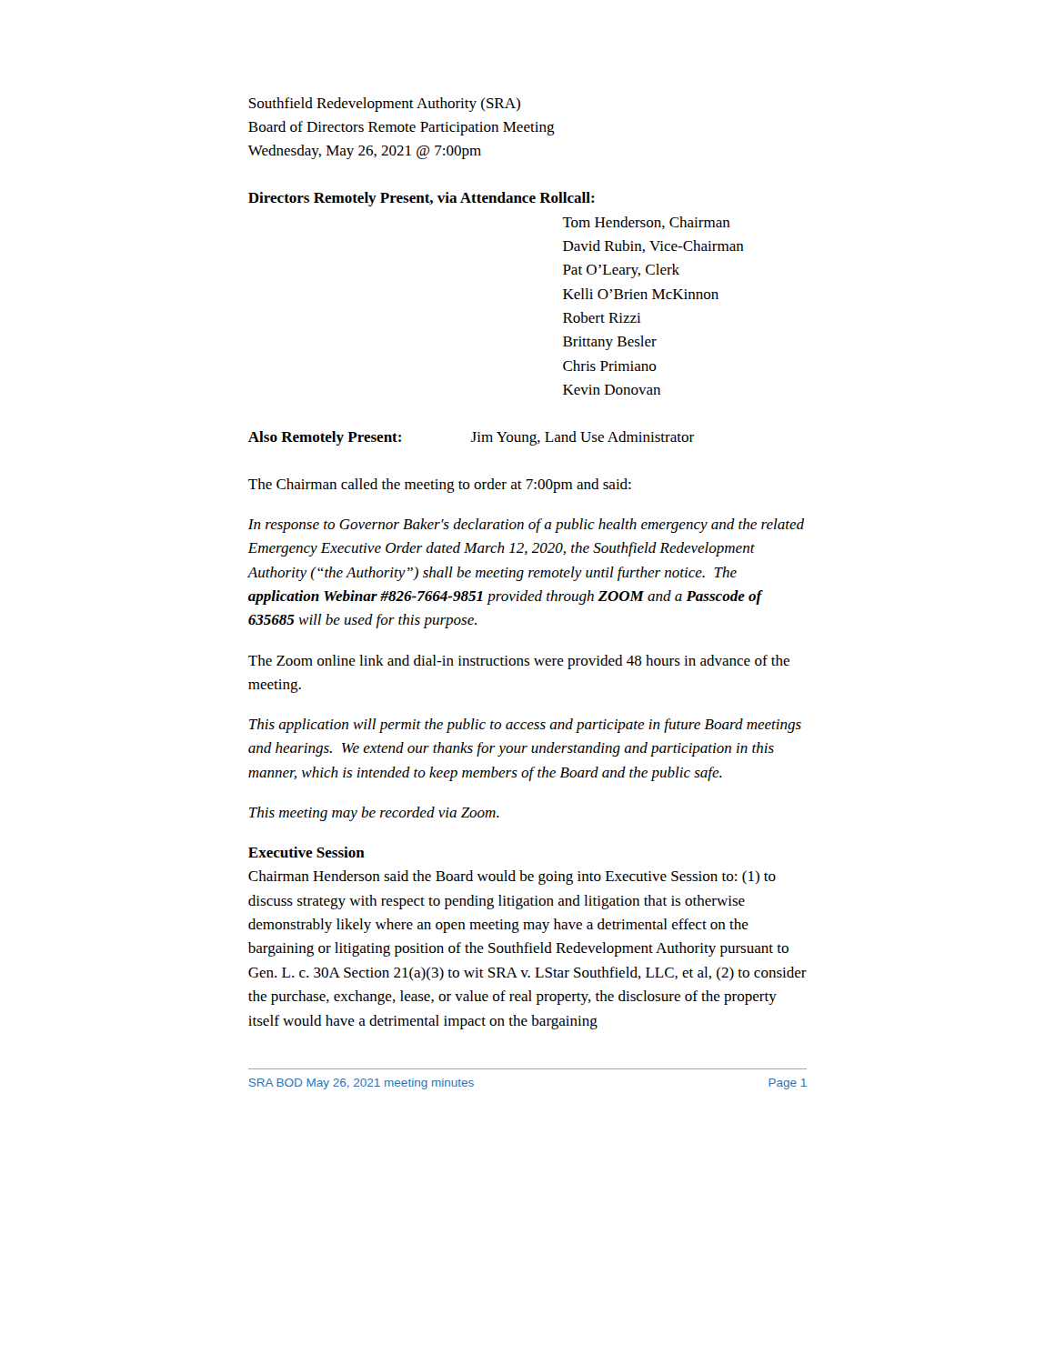Southfield Redevelopment Authority (SRA)
Board of Directors Remote Participation Meeting
Wednesday, May 26, 2021 @ 7:00pm
Directors Remotely Present, via Attendance Rollcall:
Tom Henderson, Chairman
David Rubin, Vice-Chairman
Pat O’Leary, Clerk
Kelli O’Brien McKinnon
Robert Rizzi
Brittany Besler
Chris Primiano
Kevin Donovan
Also Remotely Present:
Jim Young, Land Use Administrator
The Chairman called the meeting to order at 7:00pm and said:
In response to Governor Baker's declaration of a public health emergency and the related Emergency Executive Order dated March 12, 2020, the Southfield Redevelopment Authority (“the Authority”) shall be meeting remotely until further notice. The application Webinar #826-7664-9851 provided through ZOOM and a Passcode of 635685 will be used for this purpose.
The Zoom online link and dial-in instructions were provided 48 hours in advance of the meeting.
This application will permit the public to access and participate in future Board meetings and hearings. We extend our thanks for your understanding and participation in this manner, which is intended to keep members of the Board and the public safe.
This meeting may be recorded via Zoom.
Executive Session
Chairman Henderson said the Board would be going into Executive Session to: (1) to discuss strategy with respect to pending litigation and litigation that is otherwise demonstrably likely where an open meeting may have a detrimental effect on the bargaining or litigating position of the Southfield Redevelopment Authority pursuant to Gen. L. c. 30A Section 21(a)(3) to wit SRA v. LStar Southfield, LLC, et al, (2) to consider the purchase, exchange, lease, or value of real property, the disclosure of the property itself would have a detrimental impact on the bargaining
SRA BOD May 26, 2021 meeting minutes Page 1